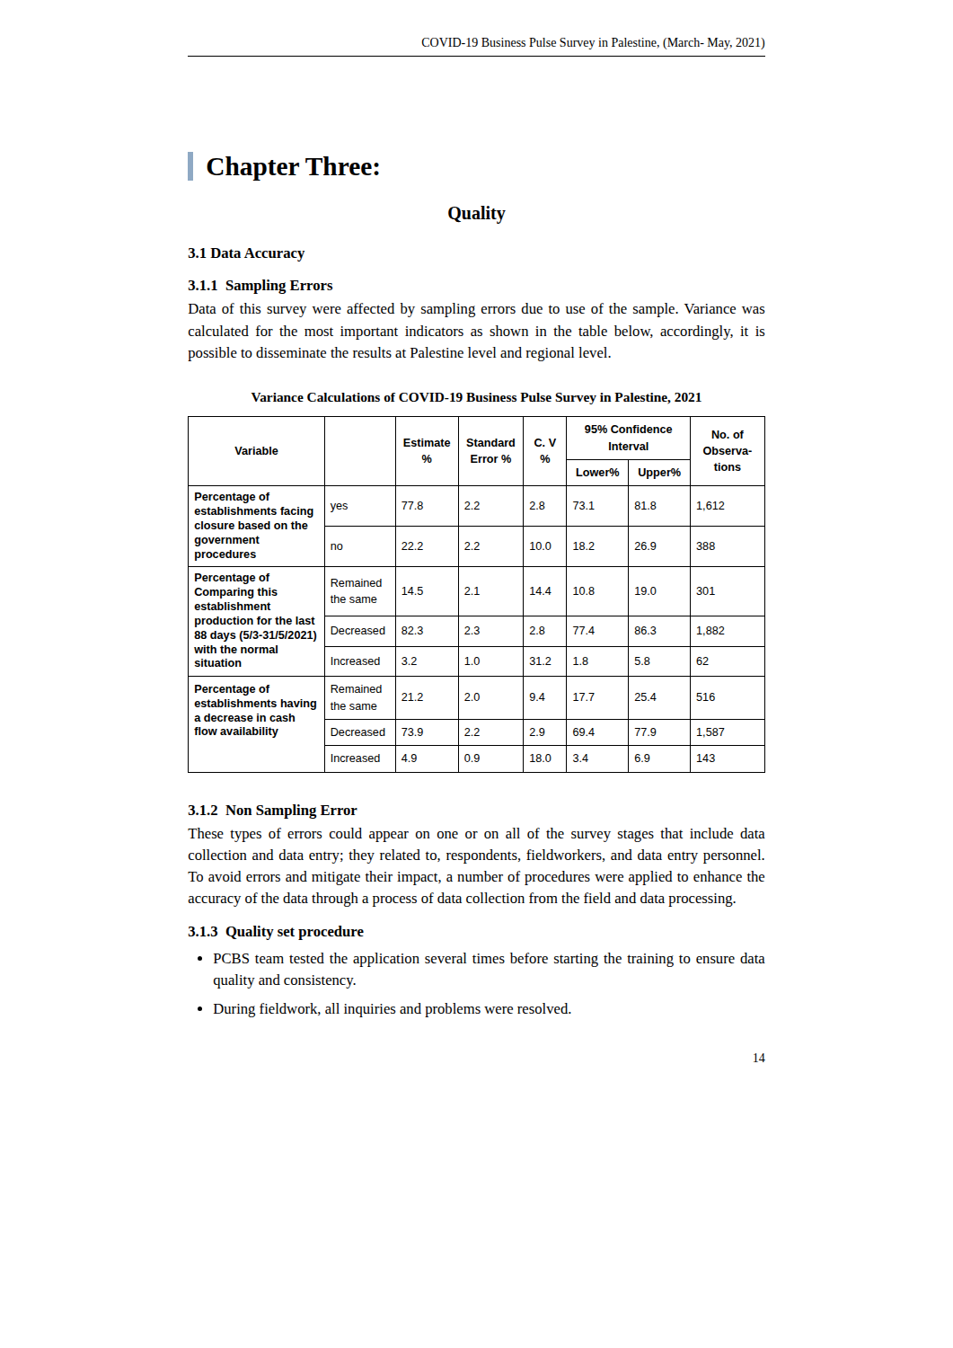COVID-19 Business Pulse Survey in Palestine, (March- May, 2021)
Chapter Three:
Quality
3.1 Data Accuracy
3.1.1 Sampling Errors
Data of this survey were affected by sampling errors due to use of the sample. Variance was calculated for the most important indicators as shown in the table below, accordingly, it is possible to disseminate the results at Palestine level and regional level.
Variance Calculations of COVID-19 Business Pulse Survey in Palestine, 2021
| Variable | | Estimate % | Standard Error % | C. V % | 95% Confidence Interval | No. of Observa-tions |
| --- | --- | --- | --- | --- | --- | --- |
| Lower% | Upper% |
| Percentage of establishments facing closure based on the government procedures | yes | 77.8 | 2.2 | 2.8 | 73.1 | 81.8 | 1,612 |
| no | 22.2 | 2.2 | 10.0 | 18.2 | 26.9 | 388 |
| Percentage of Comparing this establishment production for the last 88 days (5/3-31/5/2021) with the normal situation | Remained the same | 14.5 | 2.1 | 14.4 | 10.8 | 19.0 | 301 |
| Decreased | 82.3 | 2.3 | 2.8 | 77.4 | 86.3 | 1,882 |
| Increased | 3.2 | 1.0 | 31.2 | 1.8 | 5.8 | 62 |
| Percentage of establishments having a decrease in cash flow availability | Remained the same | 21.2 | 2.0 | 9.4 | 17.7 | 25.4 | 516 |
| Decreased | 73.9 | 2.2 | 2.9 | 69.4 | 77.9 | 1,587 |
| | Increased | 4.9 | 0.9 | 18.0 | 3.4 | 6.9 | 143 |
3.1.2 Non Sampling Error
These types of errors could appear on one or on all of the survey stages that include data collection and data entry; they related to, respondents, fieldworkers, and data entry personnel. To avoid errors and mitigate their impact, a number of procedures were applied to enhance the accuracy of the data through a process of data collection from the field and data processing.
3.1.3 Quality set procedure
PCBS team tested the application several times before starting the training to ensure data quality and consistency.
During fieldwork, all inquiries and problems were resolved.
14